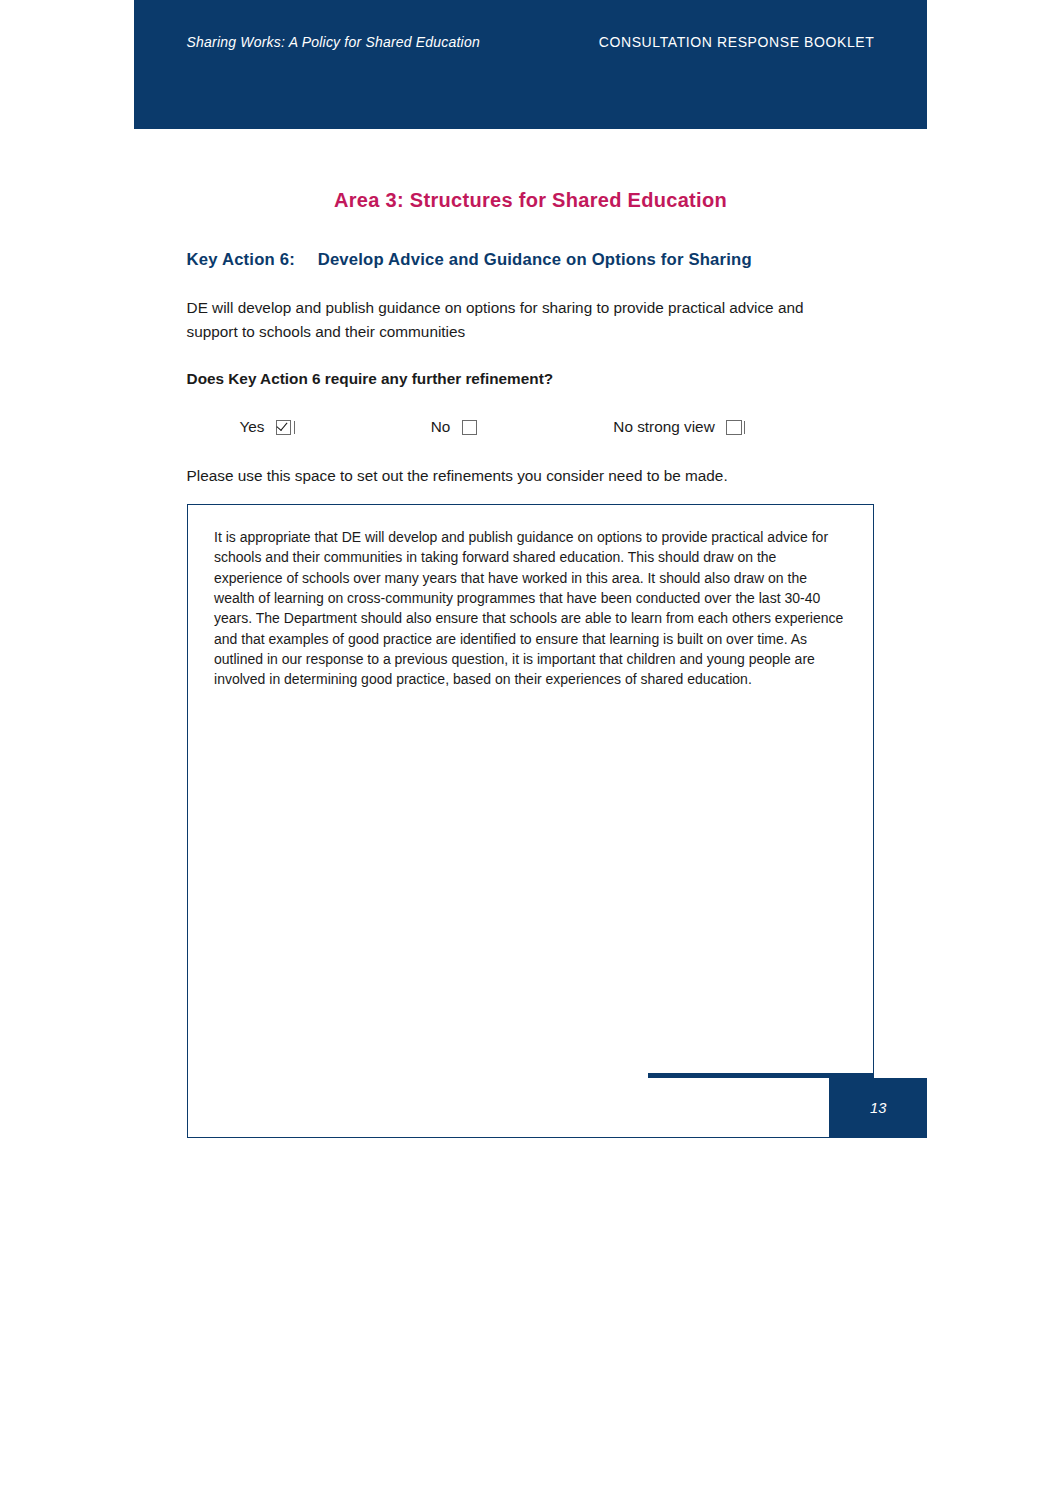Sharing Works: A Policy for Shared Education
CONSULTATION RESPONSE BOOKLET
Area 3: Structures for Shared Education
Key Action 6: Develop Advice and Guidance on Options for Sharing
DE will develop and publish guidance on options for sharing to provide practical advice and support to schools and their communities
Does Key Action 6 require any further refinement?
Yes No No strong view
Please use this space to set out the refinements you consider need to be made.
It is appropriate that DE will develop and publish guidance on options to provide practical advice for schools and their communities in taking forward shared education. This should draw on the experience of schools over many years that have worked in this area. It should also draw on the wealth of learning on cross-community programmes that have been conducted over the last 30-40 years. The Department should also ensure that schools are able to learn from each others experience and that examples of good practice are identified to ensure that learning is built on over time. As outlined in our response to a previous question, it is important that children and young people are involved in determining good practice, based on their experiences of shared education.
13